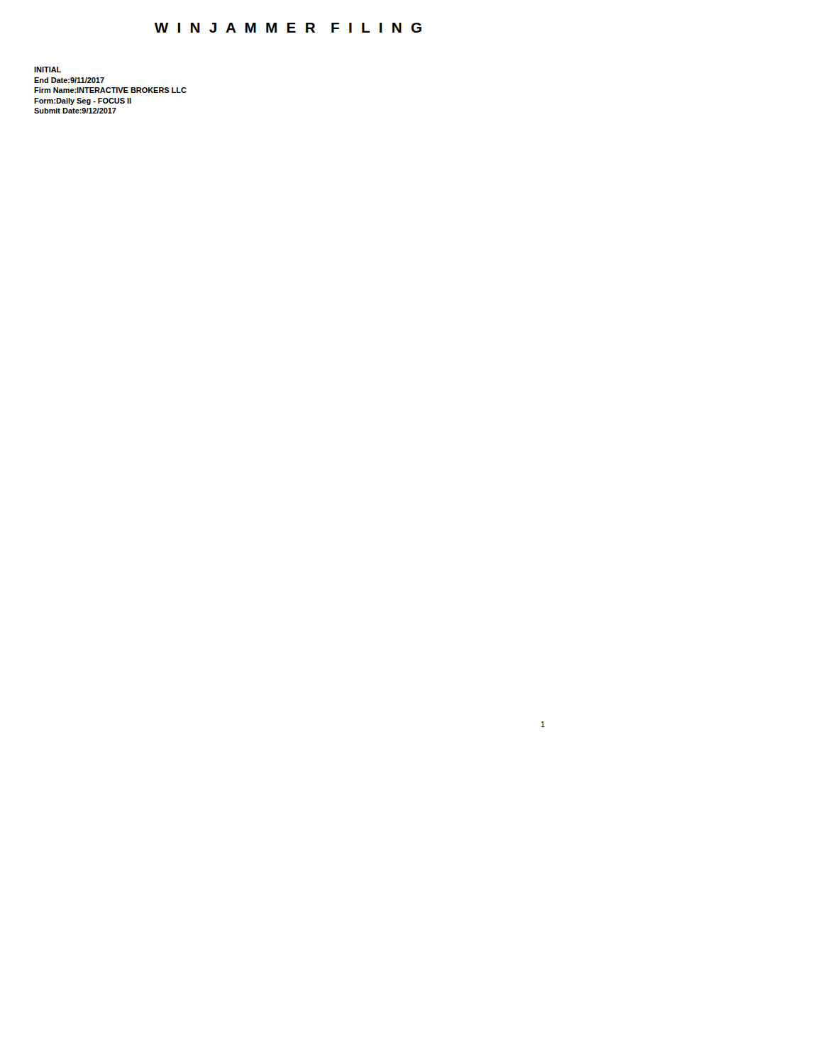W I N J A M M E R F I L I N G
INITIAL
End Date:9/11/2017
Firm Name:INTERACTIVE BROKERS LLC
Form:Daily Seg - FOCUS II
Submit Date:9/12/2017
1